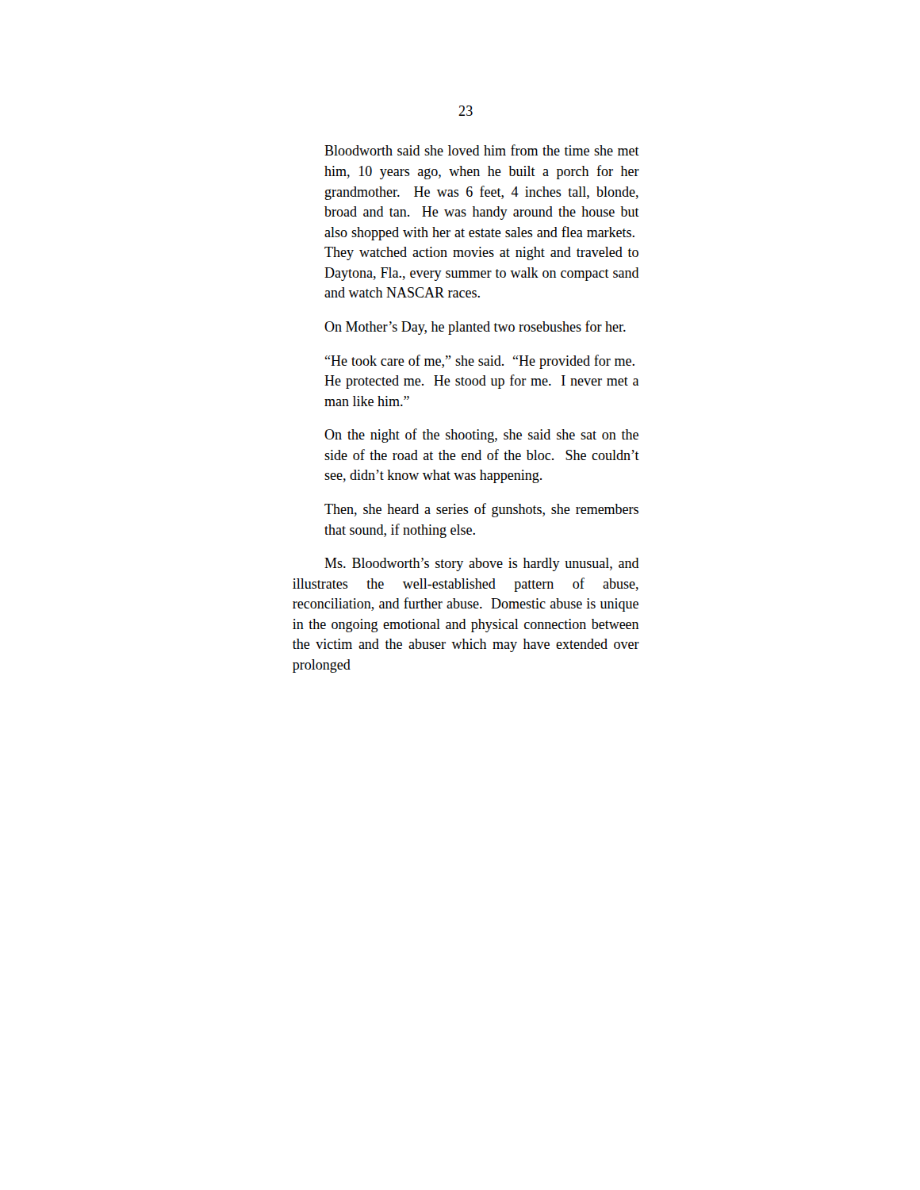23
Bloodworth said she loved him from the time she met him, 10 years ago, when he built a porch for her grandmother. He was 6 feet, 4 inches tall, blonde, broad and tan. He was handy around the house but also shopped with her at estate sales and flea markets. They watched action movies at night and traveled to Daytona, Fla., every summer to walk on compact sand and watch NASCAR races.
On Mother’s Day, he planted two rosebushes for her.
“He took care of me,” she said. “He provided for me. He protected me. He stood up for me. I never met a man like him.”
On the night of the shooting, she said she sat on the side of the road at the end of the bloc. She couldn’t see, didn’t know what was happening.
Then, she heard a series of gunshots, she remembers that sound, if nothing else.
Ms. Bloodworth’s story above is hardly unusual, and illustrates the well‑established pattern of abuse, reconciliation, and further abuse. Domestic abuse is unique in the ongoing emotional and physical connection between the victim and the abuser which may have extended over prolonged